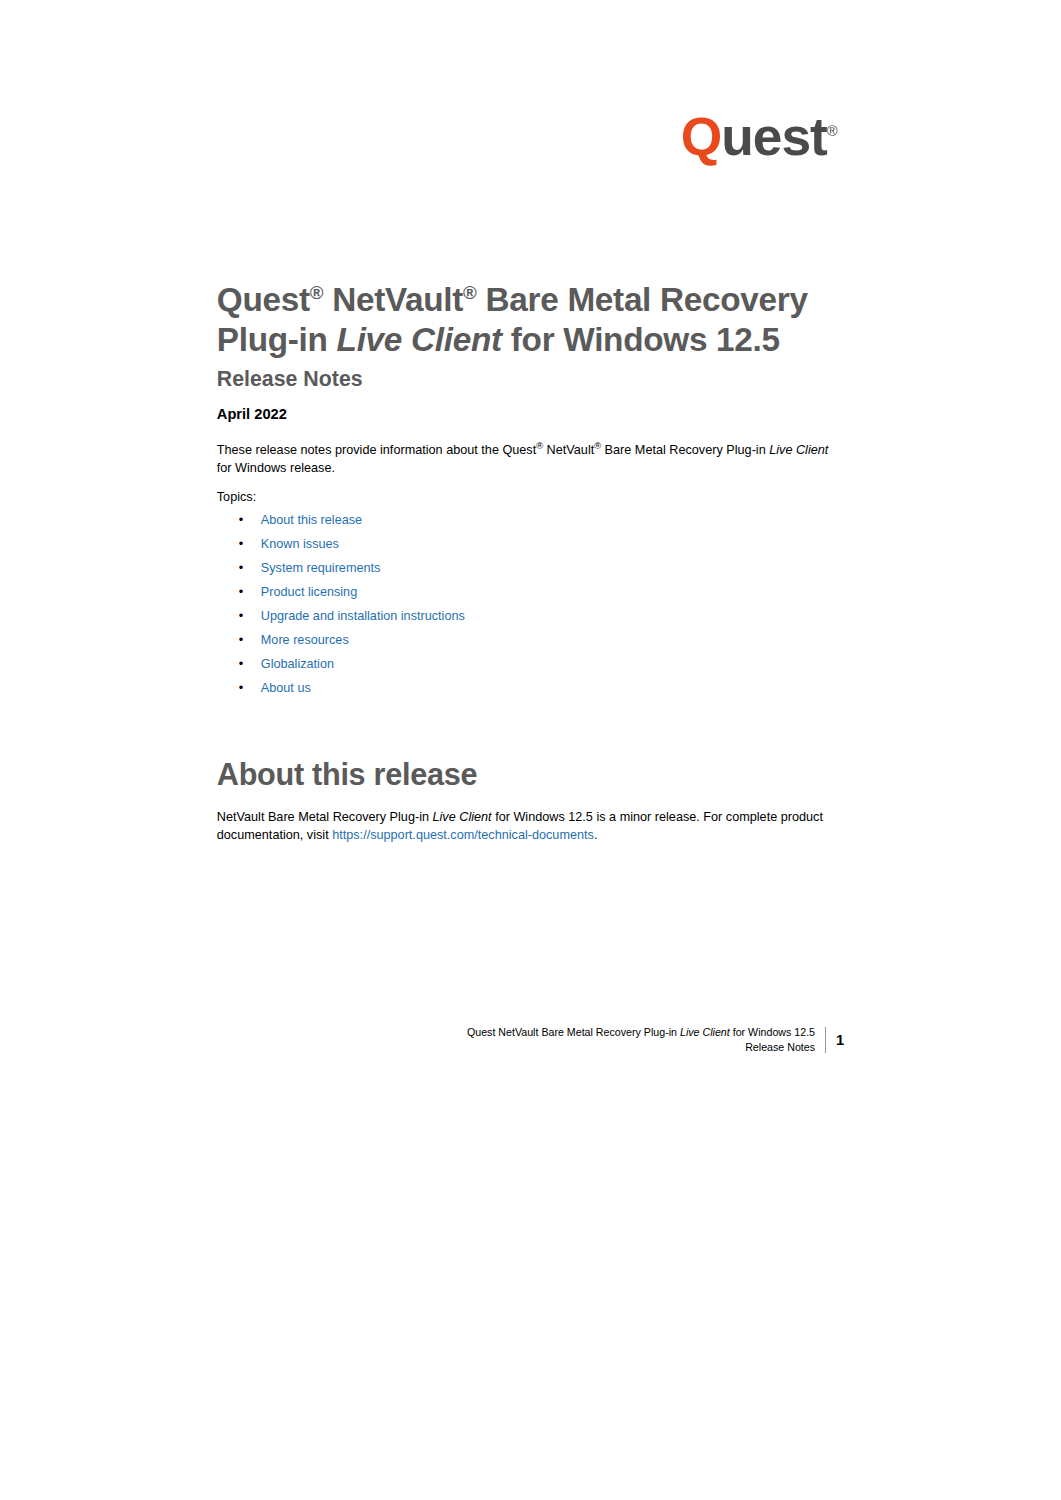Quest®
Quest® NetVault® Bare Metal Recovery Plug-in Live Client for Windows 12.5
Release Notes
April 2022
These release notes provide information about the Quest® NetVault® Bare Metal Recovery Plug-in Live Client for Windows release.
Topics:
About this release
Known issues
System requirements
Product licensing
Upgrade and installation instructions
More resources
Globalization
About us
About this release
NetVault Bare Metal Recovery Plug-in Live Client for Windows 12.5 is a minor release. For complete product documentation, visit https://support.quest.com/technical-documents.
Quest NetVault Bare Metal Recovery Plug-in Live Client for Windows 12.5
Release Notes
1